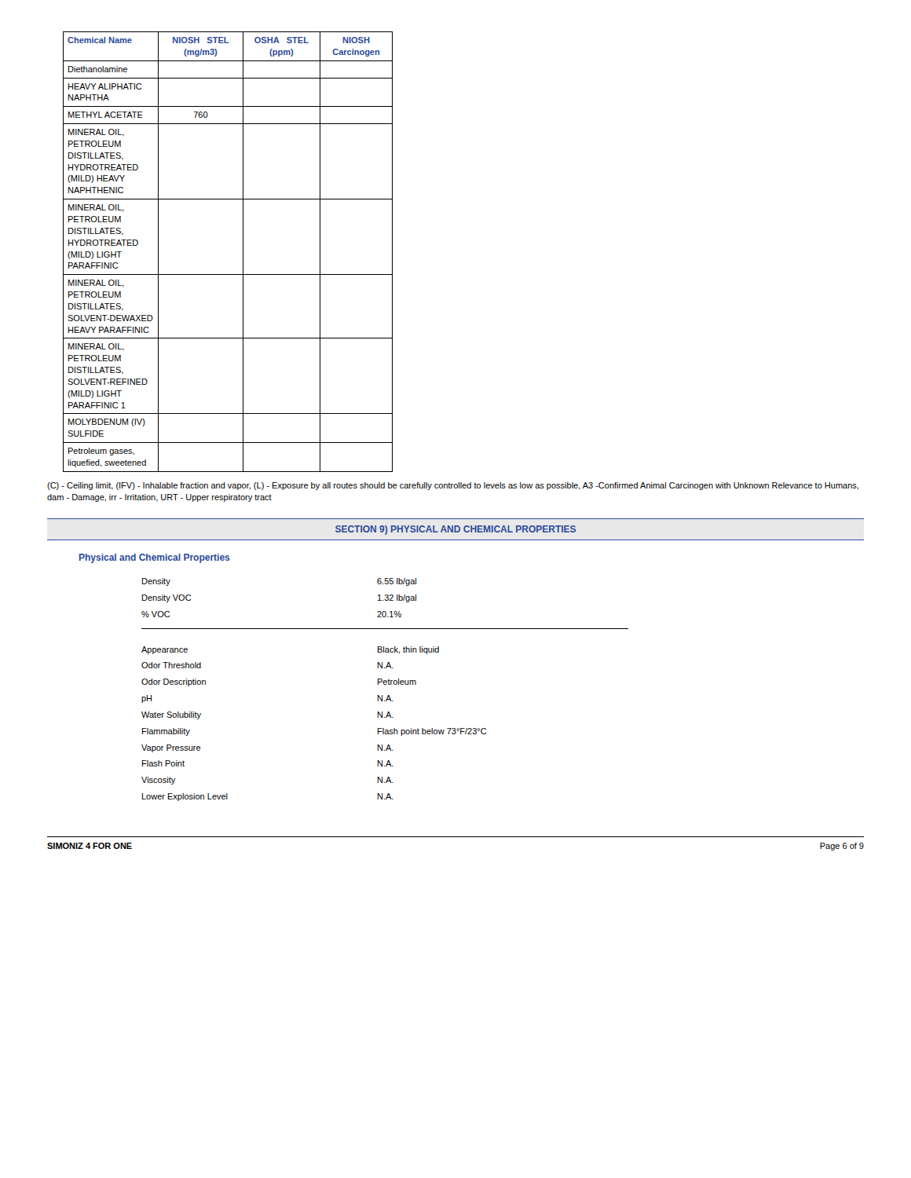| Chemical Name | NIOSH STEL (mg/m3) | OSHA STEL (ppm) | NIOSH Carcinogen |
| --- | --- | --- | --- |
| Diethanolamine | | | |
| HEAVY ALIPHATIC NAPHTHA | | | |
| METHYL ACETATE | 760 | | |
| MINERAL OIL, PETROLEUM DISTILLATES, HYDROTREATED (MILD) HEAVY NAPHTHENIC | | | |
| MINERAL OIL, PETROLEUM DISTILLATES, HYDROTREATED (MILD) LIGHT PARAFFINIC | | | |
| MINERAL OIL, PETROLEUM DISTILLATES, SOLVENT-DEWAXED HEAVY PARAFFINIC | | | |
| MINERAL OIL, PETROLEUM DISTILLATES, SOLVENT-REFINED (MILD) LIGHT PARAFFINIC 1 | | | |
| MOLYBDENUM (IV) SULFIDE | | | |
| Petroleum gases, liquefied, sweetened | | | |
(C) - Ceiling limit, (IFV) - Inhalable fraction and vapor, (L) - Exposure by all routes should be carefully controlled to levels as low as possible, A3 -Confirmed Animal Carcinogen with Unknown Relevance to Humans, dam - Damage, irr - Irritation, URT - Upper respiratory tract
SECTION 9) PHYSICAL AND CHEMICAL PROPERTIES
Physical and Chemical Properties
| Density | 6.55 lb/gal |
| Density VOC | 1.32 lb/gal |
| % VOC | 20.1% |
| Appearance | Black, thin liquid |
| Odor Threshold | N.A. |
| Odor Description | Petroleum |
| pH | N.A. |
| Water Solubility | N.A. |
| Flammability | Flash point below 73°F/23°C |
| Vapor Pressure | N.A. |
| Flash Point | N.A. |
| Viscosity | N.A. |
| Lower Explosion Level | N.A. |
SIMONIZ 4 FOR ONE Page 6 of 9